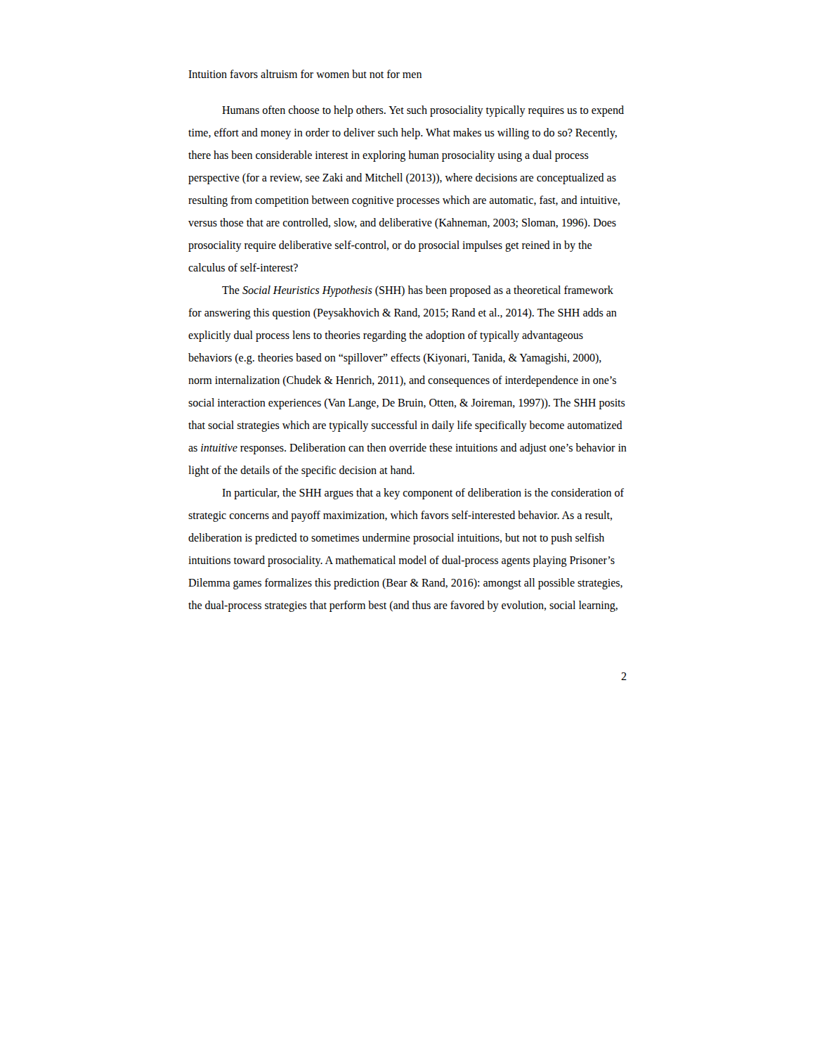Intuition favors altruism for women but not for men
Humans often choose to help others. Yet such prosociality typically requires us to expend time, effort and money in order to deliver such help. What makes us willing to do so? Recently, there has been considerable interest in exploring human prosociality using a dual process perspective (for a review, see Zaki and Mitchell (2013)), where decisions are conceptualized as resulting from competition between cognitive processes which are automatic, fast, and intuitive, versus those that are controlled, slow, and deliberative (Kahneman, 2003; Sloman, 1996). Does prosociality require deliberative self-control, or do prosocial impulses get reined in by the calculus of self-interest?
The Social Heuristics Hypothesis (SHH) has been proposed as a theoretical framework for answering this question (Peysakhovich & Rand, 2015; Rand et al., 2014). The SHH adds an explicitly dual process lens to theories regarding the adoption of typically advantageous behaviors (e.g. theories based on “spillover” effects (Kiyonari, Tanida, & Yamagishi, 2000), norm internalization (Chudek & Henrich, 2011), and consequences of interdependence in one’s social interaction experiences (Van Lange, De Bruin, Otten, & Joireman, 1997)). The SHH posits that social strategies which are typically successful in daily life specifically become automatized as intuitive responses. Deliberation can then override these intuitions and adjust one’s behavior in light of the details of the specific decision at hand.
In particular, the SHH argues that a key component of deliberation is the consideration of strategic concerns and payoff maximization, which favors self-interested behavior. As a result, deliberation is predicted to sometimes undermine prosocial intuitions, but not to push selfish intuitions toward prosociality. A mathematical model of dual-process agents playing Prisoner’s Dilemma games formalizes this prediction (Bear & Rand, 2016): amongst all possible strategies, the dual-process strategies that perform best (and thus are favored by evolution, social learning,
2